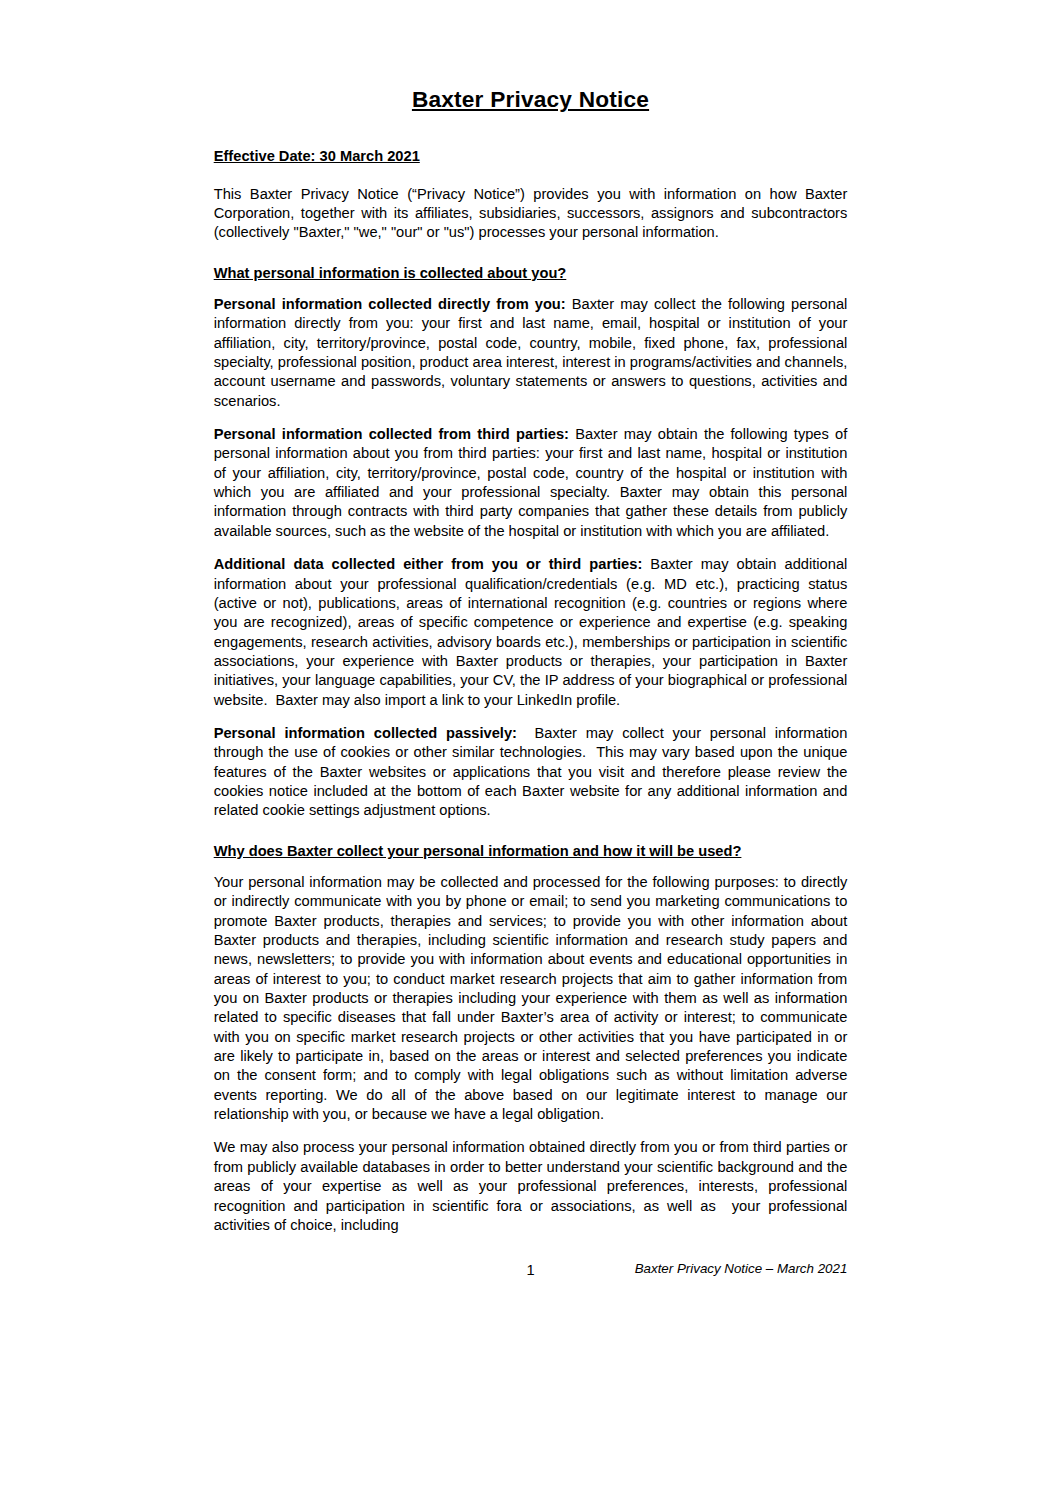Baxter Privacy Notice
Effective Date: 30 March 2021
This Baxter Privacy Notice (“Privacy Notice”) provides you with information on how Baxter Corporation, together with its affiliates, subsidiaries, successors, assignors and subcontractors (collectively "Baxter," "we," "our" or "us") processes your personal information.
What personal information is collected about you?
Personal information collected directly from you: Baxter may collect the following personal information directly from you: your first and last name, email, hospital or institution of your affiliation, city, territory/province, postal code, country, mobile, fixed phone, fax, professional specialty, professional position, product area interest, interest in programs/activities and channels, account username and passwords, voluntary statements or answers to questions, activities and scenarios.
Personal information collected from third parties: Baxter may obtain the following types of personal information about you from third parties: your first and last name, hospital or institution of your affiliation, city, territory/province, postal code, country of the hospital or institution with which you are affiliated and your professional specialty. Baxter may obtain this personal information through contracts with third party companies that gather these details from publicly available sources, such as the website of the hospital or institution with which you are affiliated.
Additional data collected either from you or third parties: Baxter may obtain additional information about your professional qualification/credentials (e.g. MD etc.), practicing status (active or not), publications, areas of international recognition (e.g. countries or regions where you are recognized), areas of specific competence or experience and expertise (e.g. speaking engagements, research activities, advisory boards etc.), memberships or participation in scientific associations, your experience with Baxter products or therapies, your participation in Baxter initiatives, your language capabilities, your CV, the IP address of your biographical or professional website. Baxter may also import a link to your LinkedIn profile.
Personal information collected passively: Baxter may collect your personal information through the use of cookies or other similar technologies. This may vary based upon the unique features of the Baxter websites or applications that you visit and therefore please review the cookies notice included at the bottom of each Baxter website for any additional information and related cookie settings adjustment options.
Why does Baxter collect your personal information and how it will be used?
Your personal information may be collected and processed for the following purposes: to directly or indirectly communicate with you by phone or email; to send you marketing communications to promote Baxter products, therapies and services; to provide you with other information about Baxter products and therapies, including scientific information and research study papers and news, newsletters; to provide you with information about events and educational opportunities in areas of interest to you; to conduct market research projects that aim to gather information from you on Baxter products or therapies including your experience with them as well as information related to specific diseases that fall under Baxter’s area of activity or interest; to communicate with you on specific market research projects or other activities that you have participated in or are likely to participate in, based on the areas or interest and selected preferences you indicate on the consent form; and to comply with legal obligations such as without limitation adverse events reporting. We do all of the above based on our legitimate interest to manage our relationship with you, or because we have a legal obligation.
We may also process your personal information obtained directly from you or from third parties or from publicly available databases in order to better understand your scientific background and the areas of your expertise as well as your professional preferences, interests, professional recognition and participation in scientific fora or associations, as well as your professional activities of choice, including
Baxter Privacy Notice – March 2021
1